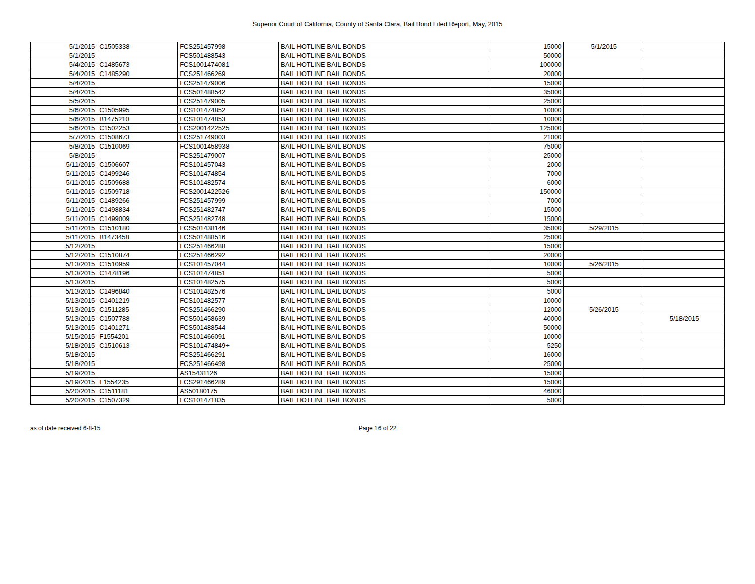Superior Court of California, County of Santa Clara, Bail Bond Filed Report, May, 2015
| 5/1/2015 | C1505338 | FCS251457998 | BAIL HOTLINE BAIL BONDS | 15000 | 5/1/2015 | |
| 5/1/2015 | | FCS501488543 | BAIL HOTLINE BAIL BONDS | 50000 | | |
| 5/4/2015 | C1485673 | FCS1001474081 | BAIL HOTLINE BAIL BONDS | 100000 | | |
| 5/4/2015 | C1485290 | FCS251466269 | BAIL HOTLINE BAIL BONDS | 20000 | | |
| 5/4/2015 | | FCS251479006 | BAIL HOTLINE BAIL BONDS | 15000 | | |
| 5/4/2015 | | FCS501488542 | BAIL HOTLINE BAIL BONDS | 35000 | | |
| 5/5/2015 | | FCS251479005 | BAIL HOTLINE BAIL BONDS | 25000 | | |
| 5/6/2015 | C1505995 | FCS101474852 | BAIL HOTLINE BAIL BONDS | 10000 | | |
| 5/6/2015 | B1475210 | FCS101474853 | BAIL HOTLINE BAIL BONDS | 10000 | | |
| 5/6/2015 | C1502253 | FCS2001422525 | BAIL HOTLINE BAIL BONDS | 125000 | | |
| 5/7/2015 | C1508673 | FCS251749003 | BAIL HOTLINE BAIL BONDS | 21000 | | |
| 5/8/2015 | C1510069 | FCS1001458938 | BAIL HOTLINE BAIL BONDS | 75000 | | |
| 5/8/2015 | | FCS251479007 | BAIL HOTLINE BAIL BONDS | 25000 | | |
| 5/11/2015 | C1506607 | FCS101457043 | BAIL HOTLINE BAIL BONDS | 2000 | | |
| 5/11/2015 | C1499246 | FCS101474854 | BAIL HOTLINE BAIL BONDS | 7000 | | |
| 5/11/2015 | C1509688 | FCS101482574 | BAIL HOTLINE BAIL BONDS | 6000 | | |
| 5/11/2015 | C1509718 | FCS2001422526 | BAIL HOTLINE BAIL BONDS | 150000 | | |
| 5/11/2015 | C1489266 | FCS251457999 | BAIL HOTLINE BAIL BONDS | 7000 | | |
| 5/11/2015 | C1498834 | FCS251482747 | BAIL HOTLINE BAIL BONDS | 15000 | | |
| 5/11/2015 | C1499009 | FCS251482748 | BAIL HOTLINE BAIL BONDS | 15000 | | |
| 5/11/2015 | C1510180 | FCS501438146 | BAIL HOTLINE BAIL BONDS | 35000 | 5/29/2015 | |
| 5/11/2015 | B1473458 | FCS501488516 | BAIL HOTLINE BAIL BONDS | 25000 | | |
| 5/12/2015 | | FCS251466288 | BAIL HOTLINE BAIL BONDS | 15000 | | |
| 5/12/2015 | C1510874 | FCS251466292 | BAIL HOTLINE BAIL BONDS | 20000 | | |
| 5/13/2015 | C1510959 | FCS101457044 | BAIL HOTLINE BAIL BONDS | 10000 | 5/26/2015 | |
| 5/13/2015 | C1478196 | FCS101474851 | BAIL HOTLINE BAIL BONDS | 5000 | | |
| 5/13/2015 | | FCS101482575 | BAIL HOTLINE BAIL BONDS | 5000 | | |
| 5/13/2015 | C1496840 | FCS101482576 | BAIL HOTLINE BAIL BONDS | 5000 | | |
| 5/13/2015 | C1401219 | FCS101482577 | BAIL HOTLINE BAIL BONDS | 10000 | | |
| 5/13/2015 | C1511285 | FCS251466290 | BAIL HOTLINE BAIL BONDS | 12000 | 5/26/2015 | |
| 5/13/2015 | C1507788 | FCS501458639 | BAIL HOTLINE BAIL BONDS | 40000 | | 5/18/2015 |
| 5/13/2015 | C1401271 | FCS501488544 | BAIL HOTLINE BAIL BONDS | 50000 | | |
| 5/15/2015 | F1554201 | FCS101466091 | BAIL HOTLINE BAIL BONDS | 10000 | | |
| 5/18/2015 | C1510613 | FCS101474849+ | BAIL HOTLINE BAIL BONDS | 5250 | | |
| 5/18/2015 | | FCS251466291 | BAIL HOTLINE BAIL BONDS | 16000 | | |
| 5/18/2015 | | FCS251466498 | BAIL HOTLINE BAIL BONDS | 25000 | | |
| 5/19/2015 | | AS15431126 | BAIL HOTLINE BAIL BONDS | 15000 | | |
| 5/19/2015 | F1554235 | FCS291466289 | BAIL HOTLINE BAIL BONDS | 15000 | | |
| 5/20/2015 | C1511181 | AS50180175 | BAIL HOTLINE BAIL BONDS | 46000 | | |
| 5/20/2015 | C1507329 | FCS101471835 | BAIL HOTLINE BAIL BONDS | 5000 | | |
as of date received 6-8-15
Page 16 of 22